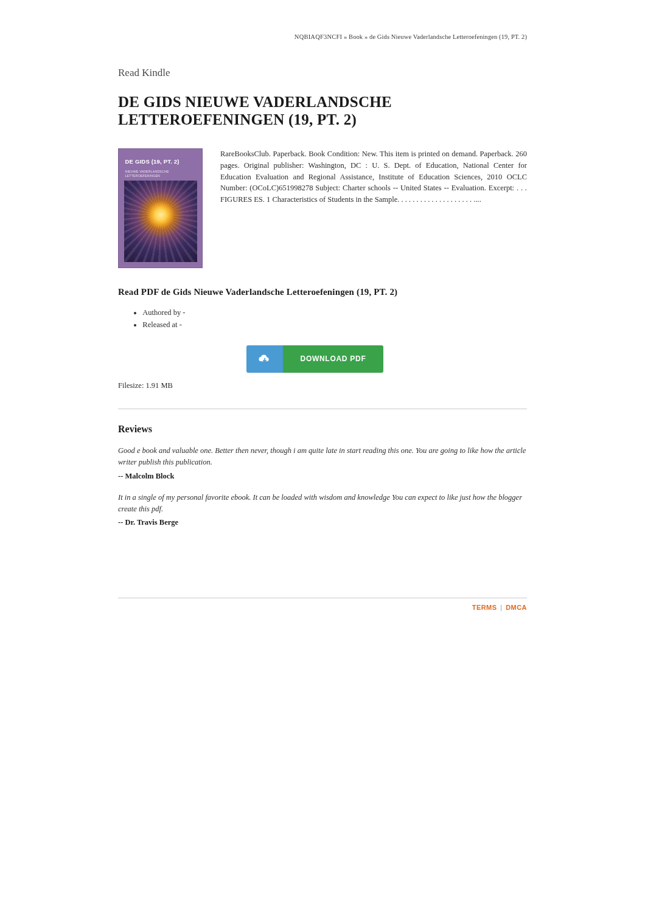NQBIAQF3NCFI » Book » de Gids Nieuwe Vaderlandsche Letteroefeningen (19, PT. 2)
Read Kindle
DE GIDS NIEUWE VADERLANDSCHE LETTEROEFENINGEN (19, PT. 2)
DE GIDS (19, PT. 2)
Nieuwe Vaderlandsche Letteroefeningen
RareBooksClub. Paperback. Book Condition: New. This item is printed on demand. Paperback. 260 pages. Original publisher: Washington, DC : U. S. Dept. of Education, National Center for Education Evaluation and Regional Assistance, Institute of Education Sciences, 2010 OCLC Number: (OCoLC)651998278 Subject: Charter schools -- United States -- Evaluation. Excerpt: . . . FIGURES ES. 1 Characteristics of Students in the Sample. . . . . . . . . . . . . . . . . . . . ....
Read PDF de Gids Nieuwe Vaderlandsche Letteroefeningen (19, PT. 2)
Authored by -
Released at -
DOWNLOAD PDF
Filesize: 1.91 MB
Reviews
Good e book and valuable one. Better then never, though i am quite late in start reading this one. You are going to like how the article writer publish this publication.
-- Malcolm Block
It in a single of my personal favorite ebook. It can be loaded with wisdom and knowledge You can expect to like just how the blogger create this pdf.
-- Dr. Travis Berge
TERMS|DMCA